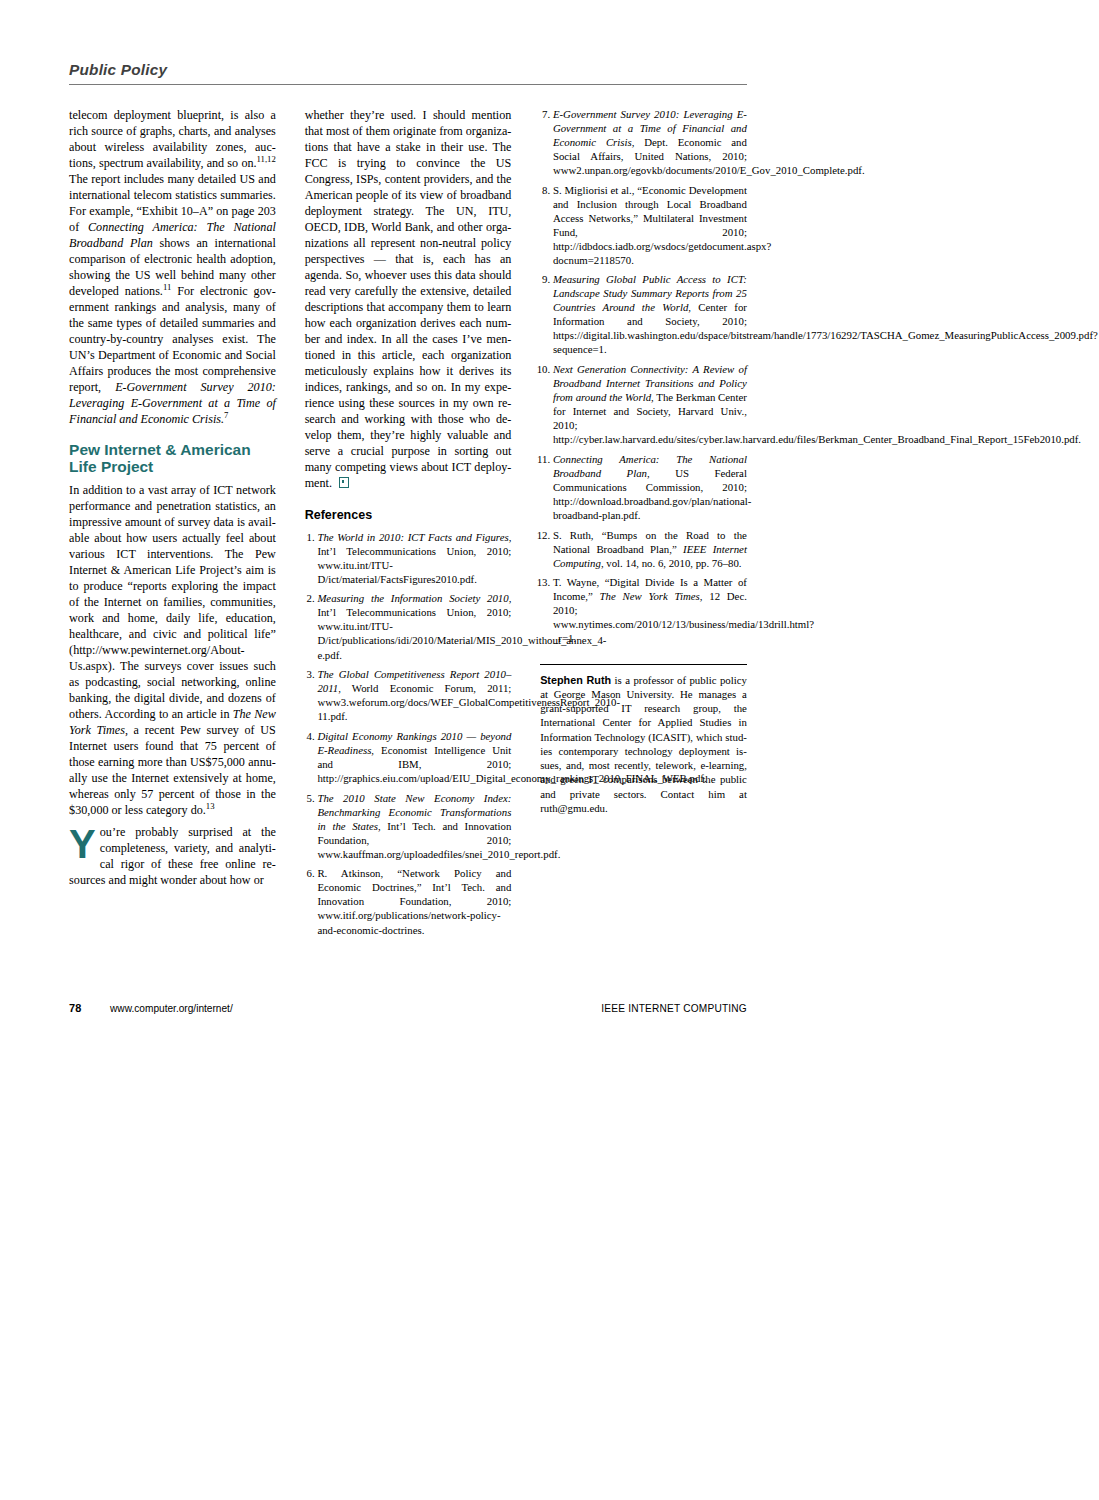Public Policy
telecom deployment blueprint, is also a rich source of graphs, charts, and analyses about wireless availability zones, auctions, spectrum availability, and so on.11,12 The report includes many detailed US and international telecom statistics summaries. For example, “Exhibit 10–A” on page 203 of Connecting America: The National Broadband Plan shows an international comparison of electronic health adoption, showing the US well behind many other developed nations.11 For electronic government rankings and analysis, many of the same types of detailed summaries and country-by-country analyses exist. The UN’s Department of Economic and Social Affairs produces the most comprehensive report, E-Government Survey 2010: Leveraging E-Government at a Time of Financial and Economic Crisis.7
Pew Internet & American
Life Project
In addition to a vast array of ICT network performance and penetration statistics, an impressive amount of survey data is available about how users actually feel about various ICT interventions. The Pew Internet & American Life Project’s aim is to produce “reports exploring the impact of the Internet on families, communities, work and home, daily life, education, healthcare, and civic and political life” (http://www.pewinternet.org/About-Us.aspx). The surveys cover issues such as podcasting, social networking, online banking, the digital divide, and dozens of others. According to an article in The New York Times, a recent Pew survey of US Internet users found that 75 percent of those earning more than US$75,000 annually use the Internet extensively at home, whereas only 57 percent of those in the $30,000 or less category do.13
You’re probably surprised at the completeness, variety, and analytical rigor of these free online resources and might wonder about how or
whether they’re used. I should mention that most of them originate from organizations that have a stake in their use. The FCC is trying to convince the US Congress, ISPs, content providers, and the American people of its view of broadband deployment strategy. The UN, ITU, OECD, IDB, World Bank, and other organizations all represent non-neutral policy perspectives — that is, each has an agenda. So, whoever uses this data should read very carefully the extensive, detailed descriptions that accompany them to learn how each organization derives each number and index. In all the cases I’ve mentioned in this article, each organization meticulously explains how it derives its indices, rankings, and so on. In my experience using these sources in my own research and working with those who develop them, they’re highly valuable and serve a crucial purpose in sorting out many competing views about ICT deployment.
References
The World in 2010: ICT Facts and Figures, Int’l Telecommunications Union, 2010; www.itu.int/ITU-D/ict/material/FactsFigures2010.pdf.
Measuring the Information Society 2010, Int’l Telecommunications Union, 2010; www.itu.int/ITU-D/ict/publications/idi/2010/Material/MIS_2010_without_annex_4-e.pdf.
The Global Competitiveness Report 2010–2011, World Economic Forum, 2011; www3.weforum.org/docs/WEF_GlobalCompetitivenessReport_2010-11.pdf.
Digital Economy Rankings 2010 — beyond E-Readiness, Economist Intelligence Unit and IBM, 2010; http://graphics.eiu.com/upload/EIU_Digital_economy_rankings_2010_FINAL_WEB.pdf.
The 2010 State New Economy Index: Benchmarking Economic Transformations in the States, Int’l Tech. and Innovation Foundation, 2010; www.kauffman.org/uploadedfiles/snei_2010_report.pdf.
R. Atkinson, “Network Policy and Economic Doctrines,” Int’l Tech. and Innovation Foundation, 2010; www.itif.org/publications/network-policy-and-economic-doctrines.
E-Government Survey 2010: Leveraging E-Government at a Time of Financial and Economic Crisis, Dept. Economic and Social Affairs, United Nations, 2010; www2.unpan.org/egovkb/documents/2010/E_Gov_2010_Complete.pdf.
S. Migliorisi et al., “Economic Development and Inclusion through Local Broadband Access Networks,” Multilateral Investment Fund, 2010; http://idbdocs.iadb.org/wsdocs/getdocument.aspx?docnum=2118570.
Measuring Global Public Access to ICT: Landscape Study Summary Reports from 25 Countries Around the World, Center for Information and Society, 2010; https://digital.lib.washington.edu/dspace/bitstream/handle/1773/16292/TASCHA_Gomez_MeasuringPublicAccess_2009.pdf?sequence=1.
Next Generation Connectivity: A Review of Broadband Internet Transitions and Policy from around the World, The Berkman Center for Internet and Society, Harvard Univ., 2010; http://cyber.law.harvard.edu/sites/cyber.law.harvard.edu/files/Berkman_Center_Broadband_Final_Report_15Feb2010.pdf.
Connecting America: The National Broadband Plan, US Federal Communications Commission, 2010; http://download.broadband.gov/plan/national-broadband-plan.pdf.
S. Ruth, “Bumps on the Road to the National Broadband Plan,” IEEE Internet Computing, vol. 14, no. 6, 2010, pp. 76–80.
T. Wayne, “Digital Divide Is a Matter of Income,” The New York Times, 12 Dec. 2010; www.nytimes.com/2010/12/13/business/media/13drill.html?_r=1.
Stephen Ruth is a professor of public policy at George Mason University. He manages a grant-supported IT research group, the International Center for Applied Studies in Information Technology (ICASIT), which studies contemporary technology deployment issues, and, most recently, telework, e-learning, and green IT comparisons between the public and private sectors. Contact him at ruth@gmu.edu.
78 www.computer.org/internet/ IEEE INTERNET COMPUTING